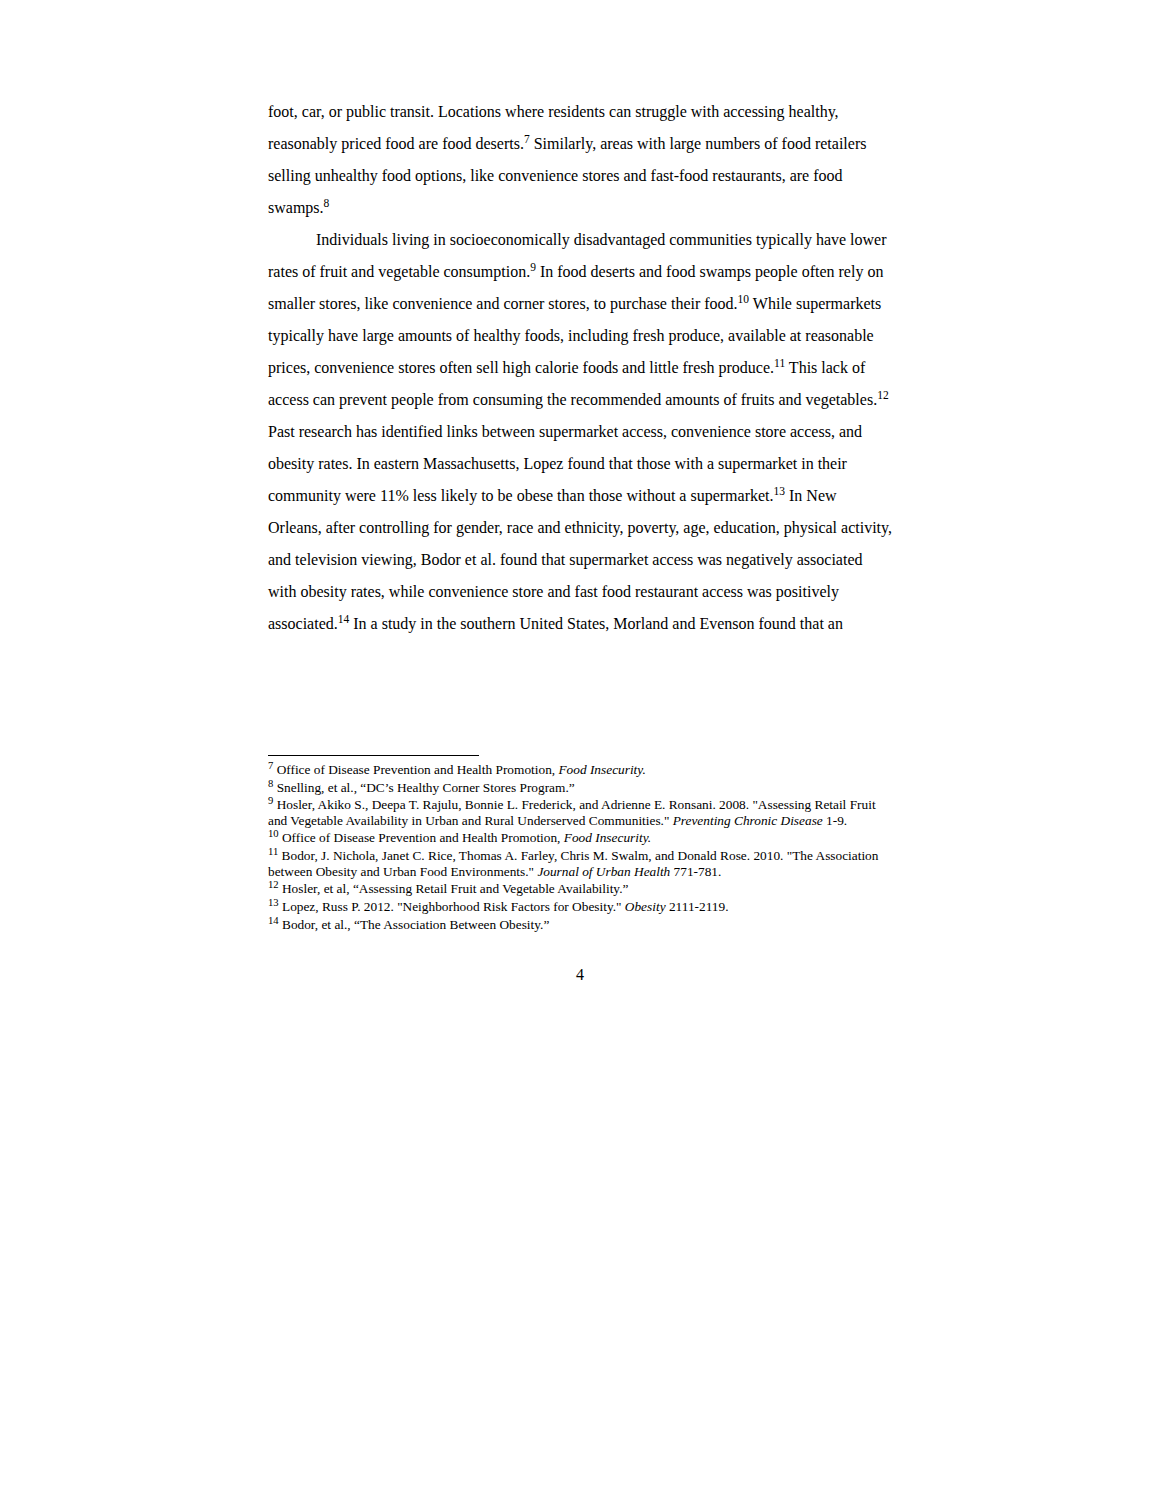foot, car, or public transit. Locations where residents can struggle with accessing healthy, reasonably priced food are food deserts.7 Similarly, areas with large numbers of food retailers selling unhealthy food options, like convenience stores and fast-food restaurants, are food swamps.8
Individuals living in socioeconomically disadvantaged communities typically have lower rates of fruit and vegetable consumption.9 In food deserts and food swamps people often rely on smaller stores, like convenience and corner stores, to purchase their food.10 While supermarkets typically have large amounts of healthy foods, including fresh produce, available at reasonable prices, convenience stores often sell high calorie foods and little fresh produce.11 This lack of access can prevent people from consuming the recommended amounts of fruits and vegetables.12 Past research has identified links between supermarket access, convenience store access, and obesity rates. In eastern Massachusetts, Lopez found that those with a supermarket in their community were 11% less likely to be obese than those without a supermarket.13 In New Orleans, after controlling for gender, race and ethnicity, poverty, age, education, physical activity, and television viewing, Bodor et al. found that supermarket access was negatively associated with obesity rates, while convenience store and fast food restaurant access was positively associated.14 In a study in the southern United States, Morland and Evenson found that an
7 Office of Disease Prevention and Health Promotion, Food Insecurity.
8 Snelling, et al., “DC’s Healthy Corner Stores Program.”
9 Hosler, Akiko S., Deepa T. Rajulu, Bonnie L. Frederick, and Adrienne E. Ronsani. 2008. "Assessing Retail Fruit and Vegetable Availability in Urban and Rural Underserved Communities." Preventing Chronic Disease 1-9.
10 Office of Disease Prevention and Health Promotion, Food Insecurity.
11 Bodor, J. Nichola, Janet C. Rice, Thomas A. Farley, Chris M. Swalm, and Donald Rose. 2010. "The Association between Obesity and Urban Food Environments." Journal of Urban Health 771-781.
12 Hosler, et al, “Assessing Retail Fruit and Vegetable Availability.”
13 Lopez, Russ P. 2012. "Neighborhood Risk Factors for Obesity." Obesity 2111-2119.
14 Bodor, et al., “The Association Between Obesity.”
4